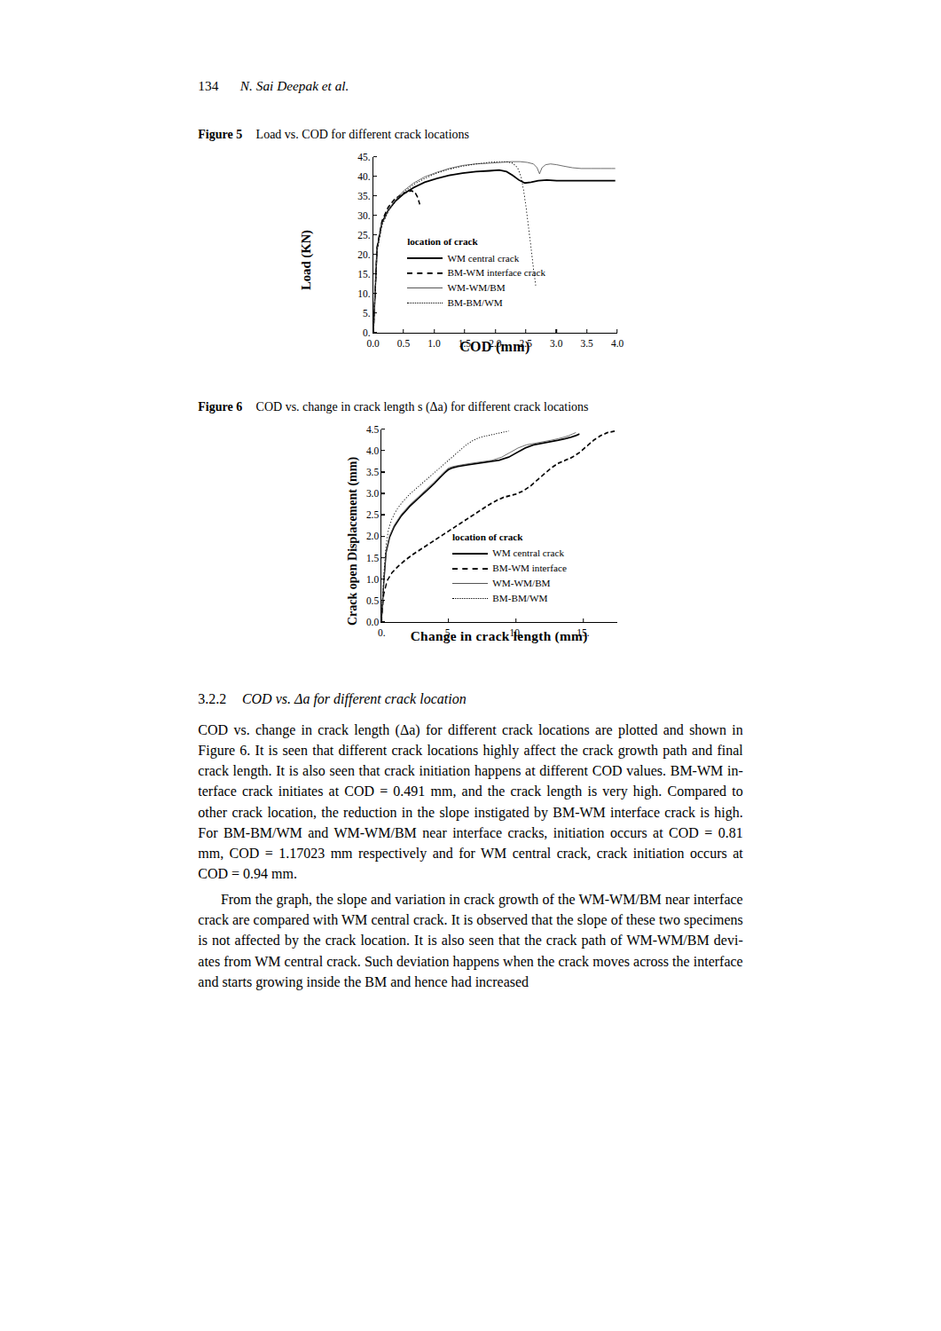134 N. Sai Deepak et al.
Figure 5 Load vs. COD for different crack locations
Load (KN)
0.
5.
10.
15.
20.
25.
30.
35.
40.
45.
0.0
0.5
1.0
1.5
2.0
2.5
3.0
3.5
4.0
location of crack
WM central crack
BM-WM interface crack
WM-WM/BM
BM-BM/WM
COD (mm)
Figure 6 COD vs. change in crack length s (Δa) for different crack locations
Crack open Displacement (mm)
0.0
0.5
1.0
1.5
2.0
2.5
3.0
3.5
4.0
4.5
0.
5.
10.
15.
location of crack
WM central crack
BM-WM interface
WM-WM/BM
BM-BM/WM
Change in crack length (mm)
3.2.2 COD vs. Δa for different crack location
COD vs. change in crack length (Δa) for different crack locations are plotted and shown in Figure 6. It is seen that different crack locations highly affect the crack growth path and final crack length. It is also seen that crack initiation happens at different COD values. BM-WM interface crack initiates at COD = 0.491 mm, and the crack length is very high. Compared to other crack location, the reduction in the slope instigated by BM-WM interface crack is high. For BM-BM/WM and WM-WM/BM near interface cracks, initiation occurs at COD = 0.81 mm, COD = 1.17023 mm respectively and for WM central crack, crack initiation occurs at COD = 0.94 mm.
From the graph, the slope and variation in crack growth of the WM-WM/BM near interface crack are compared with WM central crack. It is observed that the slope of these two specimens is not affected by the crack location. It is also seen that the crack path of WM-WM/BM deviates from WM central crack. Such deviation happens when the crack moves across the interface and starts growing inside the BM and hence had increased